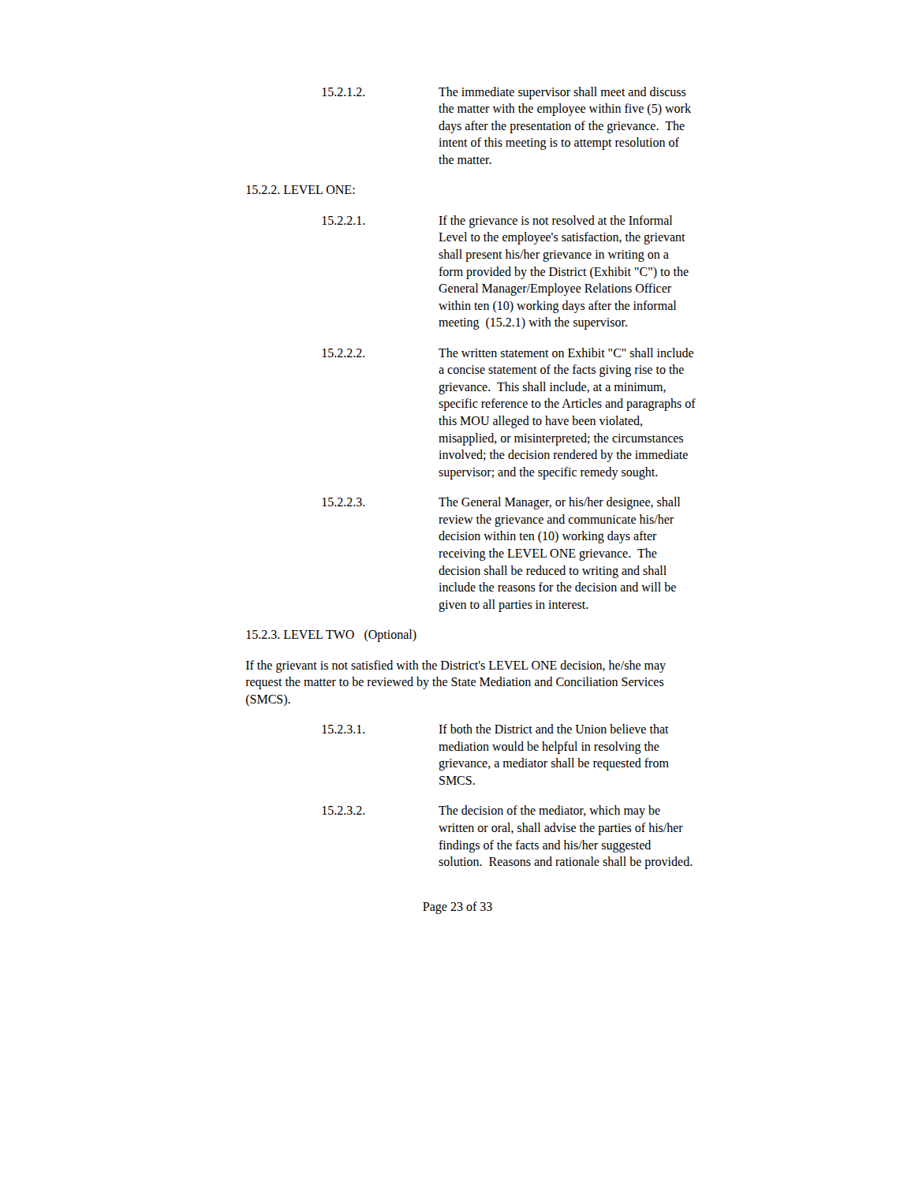15.2.1.2.
The immediate supervisor shall meet and discuss the matter with the employee within five (5) work days after the presentation of the grievance. The intent of this meeting is to attempt resolution of the matter.
15.2.2. LEVEL ONE:
15.2.2.1.
If the grievance is not resolved at the Informal Level to the employee's satisfaction, the grievant shall present his/her grievance in writing on a form provided by the District (Exhibit "C") to the General Manager/Employee Relations Officer within ten (10) working days after the informal meeting (15.2.1) with the supervisor.
15.2.2.2.
The written statement on Exhibit "C" shall include a concise statement of the facts giving rise to the grievance. This shall include, at a minimum, specific reference to the Articles and paragraphs of this MOU alleged to have been violated, misapplied, or misinterpreted; the circumstances involved; the decision rendered by the immediate supervisor; and the specific remedy sought.
15.2.2.3.
The General Manager, or his/her designee, shall review the grievance and communicate his/her decision within ten (10) working days after receiving the LEVEL ONE grievance. The decision shall be reduced to writing and shall include the reasons for the decision and will be given to all parties in interest.
15.2.3. LEVEL TWO (Optional)
If the grievant is not satisfied with the District's LEVEL ONE decision, he/she may request the matter to be reviewed by the State Mediation and Conciliation Services (SMCS).
15.2.3.1.
If both the District and the Union believe that mediation would be helpful in resolving the grievance, a mediator shall be requested from SMCS.
15.2.3.2.
The decision of the mediator, which may be written or oral, shall advise the parties of his/her findings of the facts and his/her suggested solution. Reasons and rationale shall be provided.
Page 23 of 33